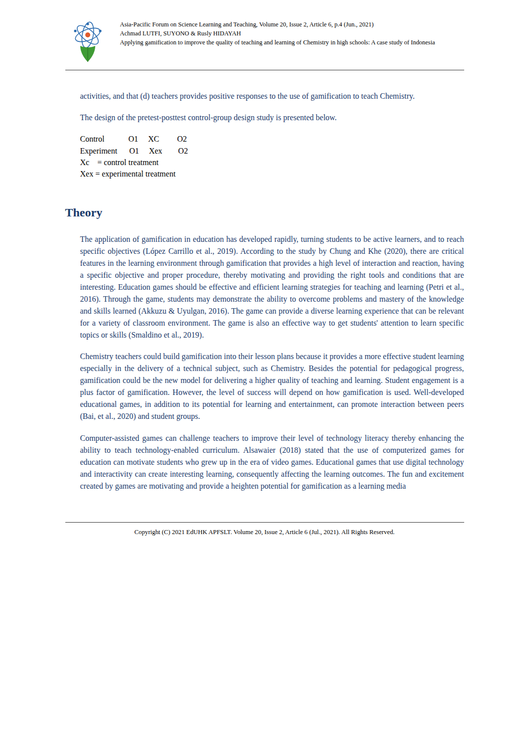Asia-Pacific Forum on Science Learning and Teaching, Volume 20, Issue 2, Article 6, p.4 (Jun., 2021)
Achmad LUTFI, SUYONO & Rusly HIDAYAH
Applying gamification to improve the quality of teaching and learning of Chemistry in high schools: A case study of Indonesia
activities, and that (d) teachers provides positive responses to the use of gamification to teach Chemistry.
The design of the pretest-posttest control-group design study is presented below.
Control O1 XC O2
Experiment O1 Xex O2
Xc = control treatment
Xex = experimental treatment
Theory
The application of gamification in education has developed rapidly, turning students to be active learners, and to reach specific objectives (López Carrillo et al., 2019). According to the study by Chung and Khe (2020), there are critical features in the learning environment through gamification that provides a high level of interaction and reaction, having a specific objective and proper procedure, thereby motivating and providing the right tools and conditions that are interesting. Education games should be effective and efficient learning strategies for teaching and learning (Petri et al., 2016). Through the game, students may demonstrate the ability to overcome problems and mastery of the knowledge and skills learned (Akkuzu & Uyulgan, 2016). The game can provide a diverse learning experience that can be relevant for a variety of classroom environment. The game is also an effective way to get students' attention to learn specific topics or skills (Smaldino et al., 2019).
Chemistry teachers could build gamification into their lesson plans because it provides a more effective student learning especially in the delivery of a technical subject, such as Chemistry. Besides the potential for pedagogical progress, gamification could be the new model for delivering a higher quality of teaching and learning. Student engagement is a plus factor of gamification. However, the level of success will depend on how gamification is used. Well-developed educational games, in addition to its potential for learning and entertainment, can promote interaction between peers (Bai, et al., 2020) and student groups.
Computer-assisted games can challenge teachers to improve their level of technology literacy thereby enhancing the ability to teach technology-enabled curriculum. Alsawaier (2018) stated that the use of computerized games for education can motivate students who grew up in the era of video games. Educational games that use digital technology and interactivity can create interesting learning, consequently affecting the learning outcomes. The fun and excitement created by games are motivating and provide a heighten potential for gamification as a learning media
Copyright (C) 2021 EdUHK APFSLT. Volume 20, Issue 2, Article 6 (Jul., 2021). All Rights Reserved.